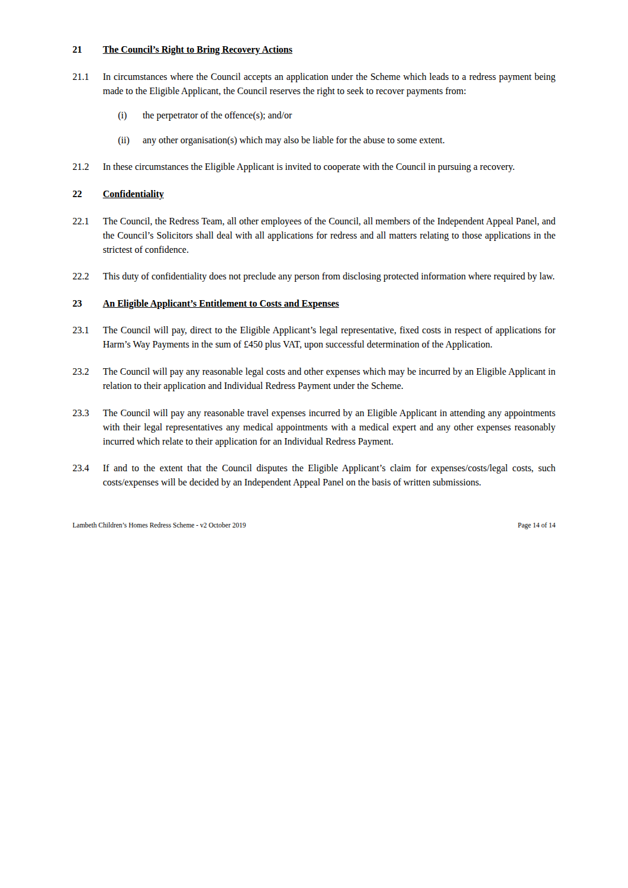21
The Council’s Right to Bring Recovery Actions
21.1
In circumstances where the Council accepts an application under the Scheme which leads to a redress payment being made to the Eligible Applicant, the Council reserves the right to seek to recover payments from:
(i)
the perpetrator of the offence(s); and/or
(ii)
any other organisation(s) which may also be liable for the abuse to some extent.
21.2
In these circumstances the Eligible Applicant is invited to cooperate with the Council in pursuing a recovery.
22
Confidentiality
22.1
The Council, the Redress Team, all other employees of the Council, all members of the Independent Appeal Panel, and the Council’s Solicitors shall deal with all applications for redress and all matters relating to those applications in the strictest of confidence.
22.2
This duty of confidentiality does not preclude any person from disclosing protected information where required by law.
23
An Eligible Applicant’s Entitlement to Costs and Expenses
23.1
The Council will pay, direct to the Eligible Applicant’s legal representative, fixed costs in respect of applications for Harm’s Way Payments in the sum of £450 plus VAT, upon successful determination of the Application.
23.2
The Council will pay any reasonable legal costs and other expenses which may be incurred by an Eligible Applicant in relation to their application and Individual Redress Payment under the Scheme.
23.3
The Council will pay any reasonable travel expenses incurred by an Eligible Applicant in attending any appointments with their legal representatives any medical appointments with a medical expert and any other expenses reasonably incurred which relate to their application for an Individual Redress Payment.
23.4
If and to the extent that the Council disputes the Eligible Applicant’s claim for expenses/costs/legal costs, such costs/expenses will be decided by an Independent Appeal Panel on the basis of written submissions.
Lambeth Children’s Homes Redress Scheme - v2 October 2019 Page 14 of 14